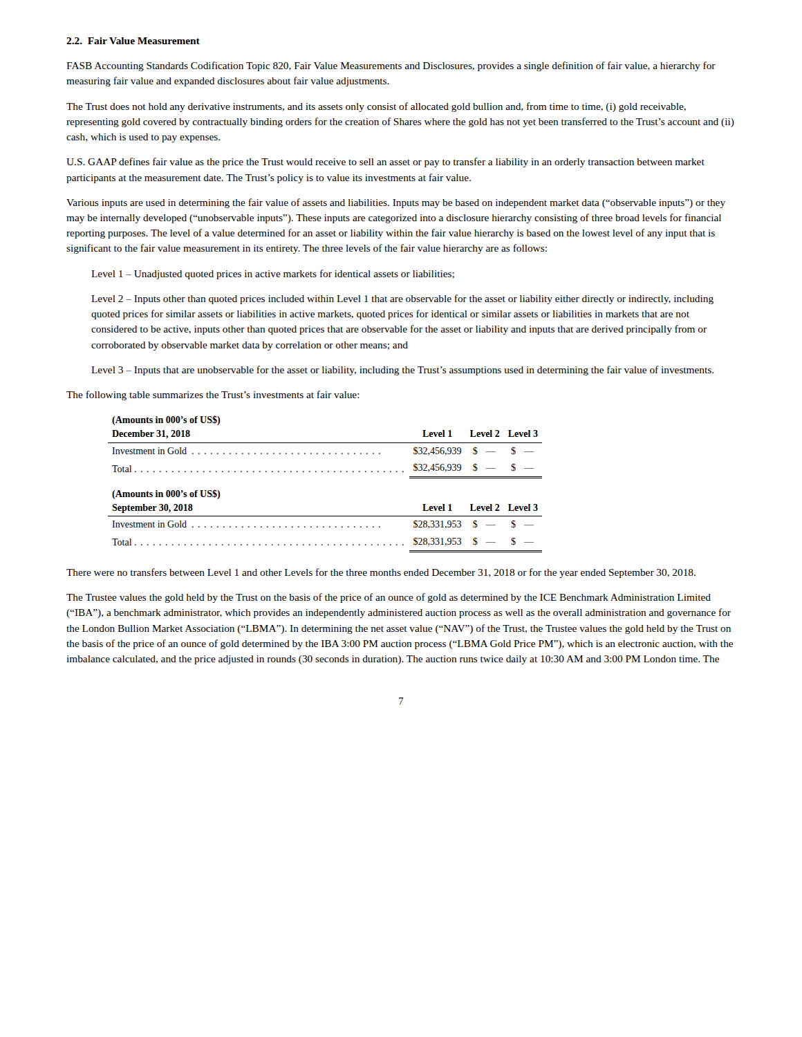2.2. Fair Value Measurement
FASB Accounting Standards Codification Topic 820, Fair Value Measurements and Disclosures, provides a single definition of fair value, a hierarchy for measuring fair value and expanded disclosures about fair value adjustments.
The Trust does not hold any derivative instruments, and its assets only consist of allocated gold bullion and, from time to time, (i) gold receivable, representing gold covered by contractually binding orders for the creation of Shares where the gold has not yet been transferred to the Trust’s account and (ii) cash, which is used to pay expenses.
U.S. GAAP defines fair value as the price the Trust would receive to sell an asset or pay to transfer a liability in an orderly transaction between market participants at the measurement date. The Trust’s policy is to value its investments at fair value.
Various inputs are used in determining the fair value of assets and liabilities. Inputs may be based on independent market data (“observable inputs”) or they may be internally developed (“unobservable inputs”). These inputs are categorized into a disclosure hierarchy consisting of three broad levels for financial reporting purposes. The level of a value determined for an asset or liability within the fair value hierarchy is based on the lowest level of any input that is significant to the fair value measurement in its entirety. The three levels of the fair value hierarchy are as follows:
Level 1 – Unadjusted quoted prices in active markets for identical assets or liabilities;
Level 2 – Inputs other than quoted prices included within Level 1 that are observable for the asset or liability either directly or indirectly, including quoted prices for similar assets or liabilities in active markets, quoted prices for identical or similar assets or liabilities in markets that are not considered to be active, inputs other than quoted prices that are observable for the asset or liability and inputs that are derived principally from or corroborated by observable market data by correlation or other means; and
Level 3 – Inputs that are unobservable for the asset or liability, including the Trust’s assumptions used in determining the fair value of investments.
The following table summarizes the Trust’s investments at fair value:
| (Amounts in 000’s of US$) December 31, 2018 | Level 1 | Level 2 | Level 3 |
| --- | --- | --- | --- |
| Investment in Gold . . . . . . . . . . . . . . . . . . . . . . . . . . . . . . . | $32,456,939 | $ | — | $ | — |
| Total . . . . . . . . . . . . . . . . . . . . . . . . . . . . . . . . . . . . . . . . . . . . | $32,456,939 | $ | — | $ | — |
| (Amounts in 000’s of US$) September 30, 2018 | Level 1 | Level 2 | Level 3 |
| Investment in Gold . . . . . . . . . . . . . . . . . . . . . . . . . . . . . . . | $28,331,953 | $ | — | $ | — |
| Total . . . . . . . . . . . . . . . . . . . . . . . . . . . . . . . . . . . . . . . . . . . . | $28,331,953 | $ | — | $ | — |
There were no transfers between Level 1 and other Levels for the three months ended December 31, 2018 or for the year ended September 30, 2018.
The Trustee values the gold held by the Trust on the basis of the price of an ounce of gold as determined by the ICE Benchmark Administration Limited (“IBA”), a benchmark administrator, which provides an independently administered auction process as well as the overall administration and governance for the London Bullion Market Association (“LBMA”). In determining the net asset value (“NAV”) of the Trust, the Trustee values the gold held by the Trust on the basis of the price of an ounce of gold determined by the IBA 3:00 PM auction process (“LBMA Gold Price PM”), which is an electronic auction, with the imbalance calculated, and the price adjusted in rounds (30 seconds in duration). The auction runs twice daily at 10:30 AM and 3:00 PM London time. The
7